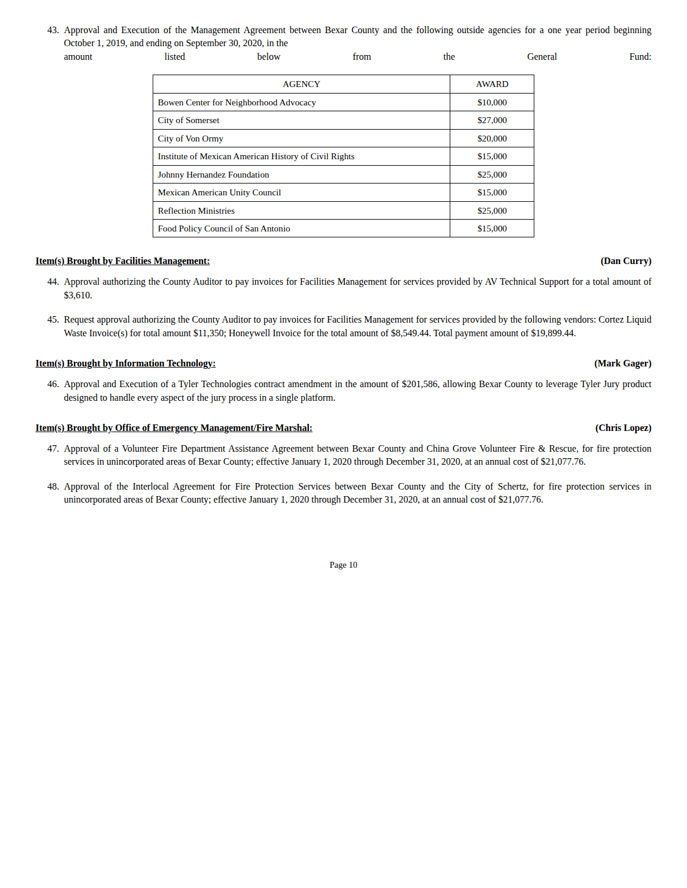43.
Approval and Execution of the Management Agreement between Bexar County and the following outside agencies for a one year period beginning October 1, 2019, and ending on September 30, 2020, in the amount listed below from the General Fund:
| AGENCY | AWARD |
| --- | --- |
| Bowen Center for Neighborhood Advocacy | $10,000 |
| City of Somerset | $27,000 |
| City of Von Ormy | $20,000 |
| Institute of Mexican American History of Civil Rights | $15,000 |
| Johnny Hernandez Foundation | $25,000 |
| Mexican American Unity Council | $15,000 |
| Reflection Ministries | $25,000 |
| Food Policy Council of San Antonio | $15,000 |
Item(s) Brought by Facilities Management: (Dan Curry)
44.
Approval authorizing the County Auditor to pay invoices for Facilities Management for services provided by AV Technical Support for a total amount of $3,610.
45.
Request approval authorizing the County Auditor to pay invoices for Facilities Management for services provided by the following vendors: Cortez Liquid Waste Invoice(s) for total amount $11,350; Honeywell Invoice for the total amount of $8,549.44. Total payment amount of $19,899.44.
Item(s) Brought by Information Technology: (Mark Gager)
46.
Approval and Execution of a Tyler Technologies contract amendment in the amount of $201,586, allowing Bexar County to leverage Tyler Jury product designed to handle every aspect of the jury process in a single platform.
Item(s) Brought by Office of Emergency Management/Fire Marshal: (Chris Lopez)
47.
Approval of a Volunteer Fire Department Assistance Agreement between Bexar County and China Grove Volunteer Fire & Rescue, for fire protection services in unincorporated areas of Bexar County; effective January 1, 2020 through December 31, 2020, at an annual cost of $21,077.76.
48.
Approval of the Interlocal Agreement for Fire Protection Services between Bexar County and the City of Schertz, for fire protection services in unincorporated areas of Bexar County; effective January 1, 2020 through December 31, 2020, at an annual cost of $21,077.76.
Page 10